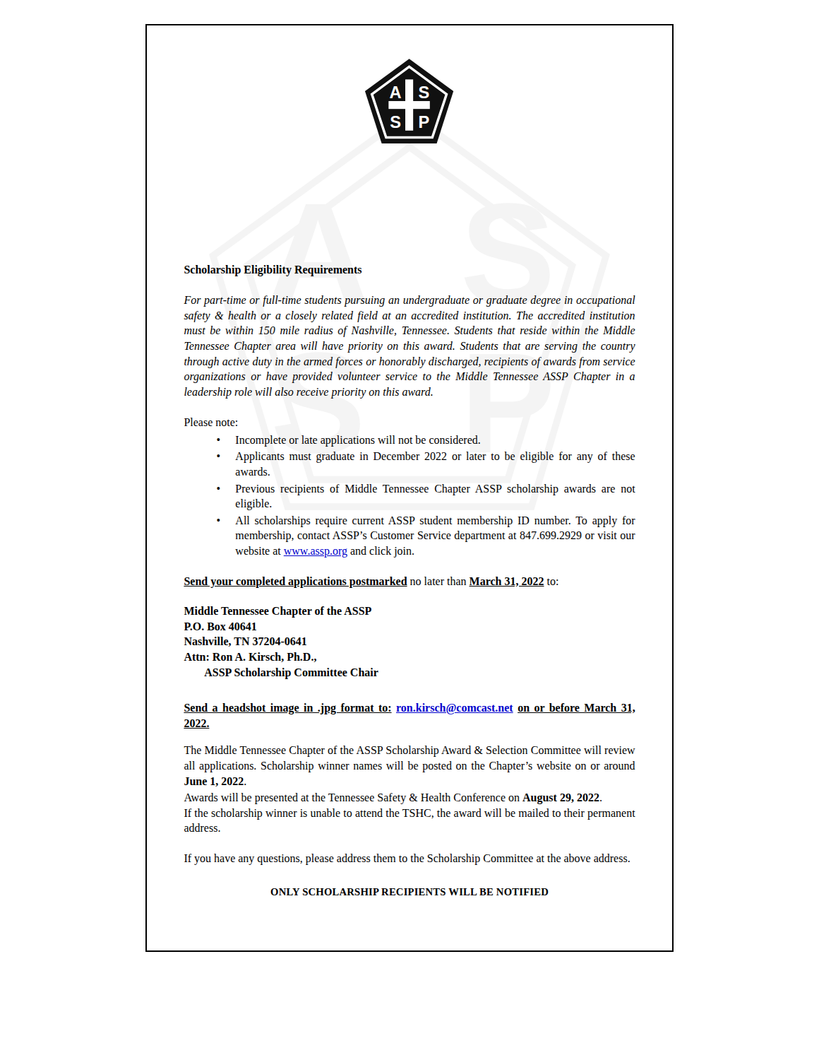A S S P
A S S P
Scholarship Eligibility Requirements
For part-time or full-time students pursuing an undergraduate or graduate degree in occupational safety & health or a closely related field at an accredited institution. The accredited institution must be within 150 mile radius of Nashville, Tennessee. Students that reside within the Middle Tennessee Chapter area will have priority on this award. Students that are serving the country through active duty in the armed forces or honorably discharged, recipients of awards from service organizations or have provided volunteer service to the Middle Tennessee ASSP Chapter in a leadership role will also receive priority on this award.
Please note:
Incomplete or late applications will not be considered.
Applicants must graduate in December 2022 or later to be eligible for any of these awards.
Previous recipients of Middle Tennessee Chapter ASSP scholarship awards are not eligible.
All scholarships require current ASSP student membership ID number. To apply for membership, contact ASSP’s Customer Service department at 847.699.2929 or visit our website at www.assp.org and click join.
Send your completed applications postmarked no later than March 31, 2022 to:
Middle Tennessee Chapter of the ASSP
P.O. Box 40641
Nashville, TN 37204-0641
Attn: Ron A. Kirsch, Ph.D.,
ASSP Scholarship Committee Chair
Send a headshot image in .jpg format to: ron.kirsch@comcast.net on or before March 31, 2022.
The Middle Tennessee Chapter of the ASSP Scholarship Award & Selection Committee will review all applications. Scholarship winner names will be posted on the Chapter’s website on or around June 1, 2022.
Awards will be presented at the Tennessee Safety & Health Conference on August 29, 2022.
If the scholarship winner is unable to attend the TSHC, the award will be mailed to their permanent address.
If you have any questions, please address them to the Scholarship Committee at the above address.
ONLY SCHOLARSHIP RECIPIENTS WILL BE NOTIFIED